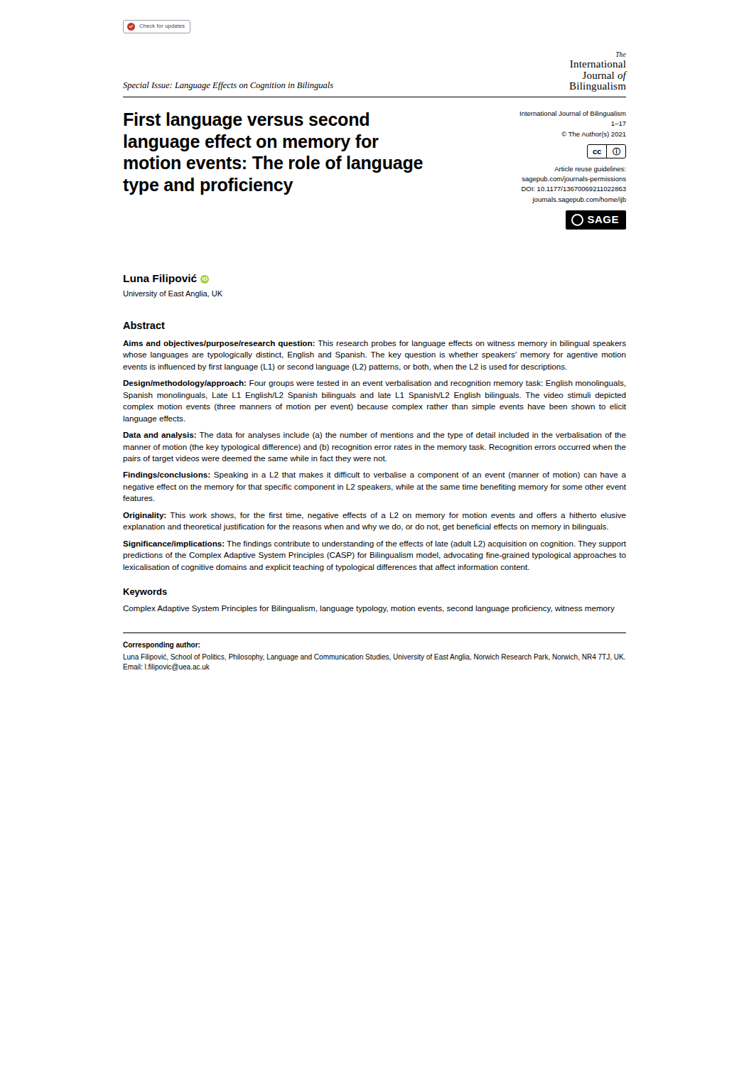Check for updates
Special Issue: Language Effects on Cognition in Bilinguals
The International Journal of Bilingualism
First language versus second language effect on memory for motion events: The role of language type and proficiency
International Journal of Bilingualism 1–17 © The Author(s) 2021
ccⓘ
Article reuse guidelines: sagepub.com/journals-permissions DOI: 10.1177/13670069211022863 journals.sagepub.com/home/ijb
SAGE
Luna FilipovićiD
University of East Anglia, UK
Abstract
Aims and objectives/purpose/research question: This research probes for language effects on witness memory in bilingual speakers whose languages are typologically distinct, English and Spanish. The key question is whether speakers’ memory for agentive motion events is influenced by first language (L1) or second language (L2) patterns, or both, when the L2 is used for descriptions.
Design/methodology/approach: Four groups were tested in an event verbalisation and recognition memory task: English monolinguals, Spanish monolinguals, Late L1 English/L2 Spanish bilinguals and late L1 Spanish/L2 English bilinguals. The video stimuli depicted complex motion events (three manners of motion per event) because complex rather than simple events have been shown to elicit language effects.
Data and analysis: The data for analyses include (a) the number of mentions and the type of detail included in the verbalisation of the manner of motion (the key typological difference) and (b) recognition error rates in the memory task. Recognition errors occurred when the pairs of target videos were deemed the same while in fact they were not.
Findings/conclusions: Speaking in a L2 that makes it difficult to verbalise a component of an event (manner of motion) can have a negative effect on the memory for that specific component in L2 speakers, while at the same time benefiting memory for some other event features.
Originality: This work shows, for the first time, negative effects of a L2 on memory for motion events and offers a hitherto elusive explanation and theoretical justification for the reasons when and why we do, or do not, get beneficial effects on memory in bilinguals.
Significance/implications: The findings contribute to understanding of the effects of late (adult L2) acquisition on cognition. They support predictions of the Complex Adaptive System Principles (CASP) for Bilingualism model, advocating fine-grained typological approaches to lexicalisation of cognitive domains and explicit teaching of typological differences that affect information content.
Keywords
Complex Adaptive System Principles for Bilingualism, language typology, motion events, second language proficiency, witness memory
Corresponding author: Luna Filipović, School of Politics, Philosophy, Language and Communication Studies, University of East Anglia, Norwich Research Park, Norwich, NR4 7TJ, UK.
Email: l.filipovic@uea.ac.uk